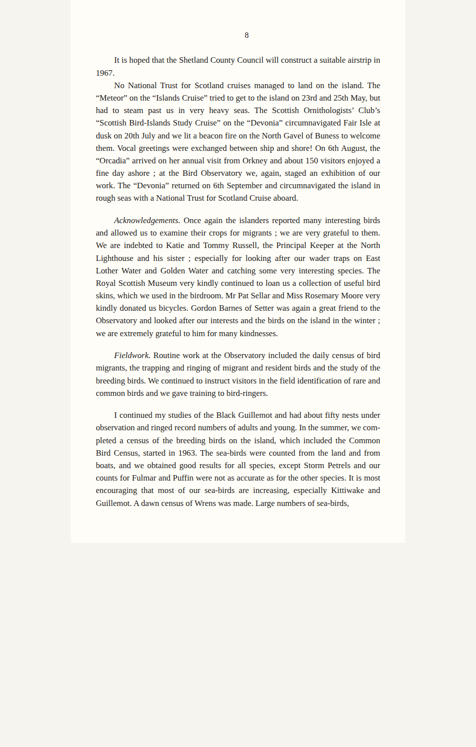8
It is hoped that the Shetland County Council will construct a suitable airstrip in 1967.
No National Trust for Scotland cruises managed to land on the island. The “Meteor” on the “Islands Cruise” tried to get to the island on 23rd and 25th May, but had to steam past us in very heavy seas. The Scottish Ornithologists’ Club’s “Scottish Bird-Islands Study Cruise” on the “Devonia” circumnavigated Fair Isle at dusk on 20th July and we lit a beacon fire on the North Gavel of Buness to welcome them. Vocal greetings were exchanged between ship and shore! On 6th August, the “Orcadia” arrived on her annual visit from Orkney and about 150 visitors enjoyed a fine day ashore ; at the Bird Observatory we, again, staged an exhibition of our work. The “Devonia” returned on 6th September and circumnavigated the island in rough seas with a National Trust for Scotland Cruise aboard.
Acknowledgements. Once again the islanders reported many interesting birds and allowed us to examine their crops for migrants ; we are very grateful to them. We are indebted to Katie and Tommy Russell, the Principal Keeper at the North Lighthouse and his sister ; especially for looking after our wader traps on East Lother Water and Golden Water and catching some very interesting species. The Royal Scottish Museum very kindly continued to loan us a collection of useful bird skins, which we used in the birdroom. Mr Pat Sellar and Miss Rosemary Moore very kindly donated us bicycles. Gordon Barnes of Setter was again a great friend to the Observatory and looked after our interests and the birds on the island in the winter ; we are extremely grateful to him for many kindnesses.
Fieldwork. Routine work at the Observatory included the daily census of bird migrants, the trapping and ringing of migrant and resident birds and the study of the breeding birds. We continued to instruct visitors in the field identification of rare and common birds and we gave training to bird-ringers.
I continued my studies of the Black Guillemot and had about fifty nests under observation and ringed record numbers of adults and young. In the summer, we completed a census of the breeding birds on the island, which included the Common Bird Census, started in 1963. The sea-birds were counted from the land and from boats, and we obtained good results for all species, except Storm Petrels and our counts for Fulmar and Puffin were not as accurate as for the other species. It is most encouraging that most of our sea-birds are increasing, especially Kittiwake and Guillemot. A dawn census of Wrens was made. Large numbers of sea-birds,